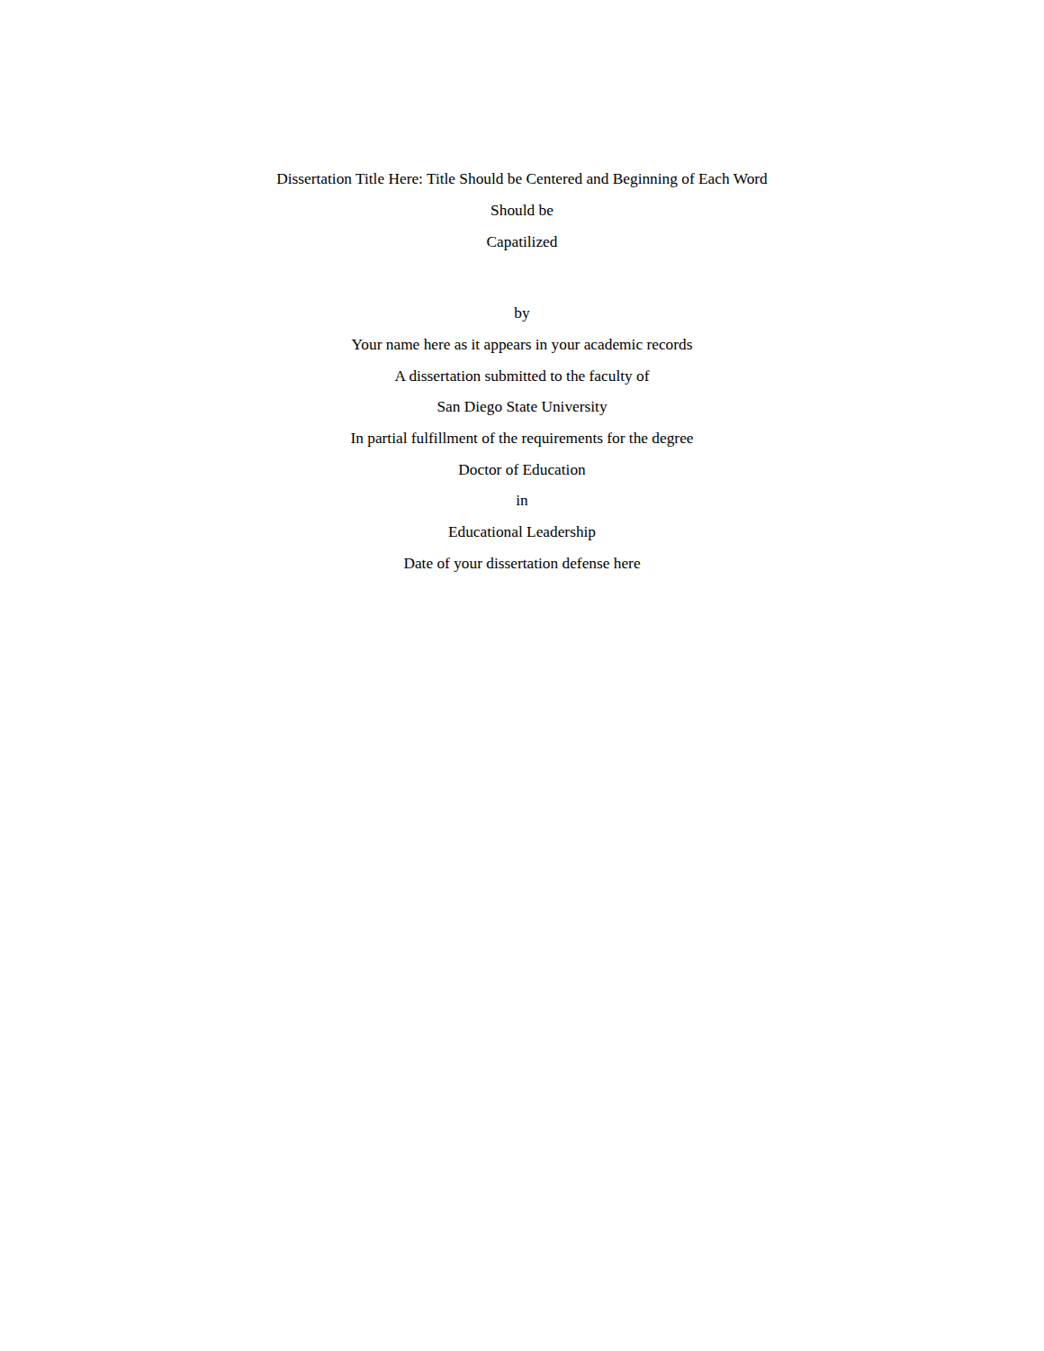Dissertation Title Here: Title Should be Centered and Beginning of Each Word Should be
Capatilized
by
Your name here as it appears in your academic records
A dissertation submitted to the faculty of
San Diego State University
In partial fulfillment of the requirements for the degree
Doctor of Education
in
Educational Leadership
Date of your dissertation defense here